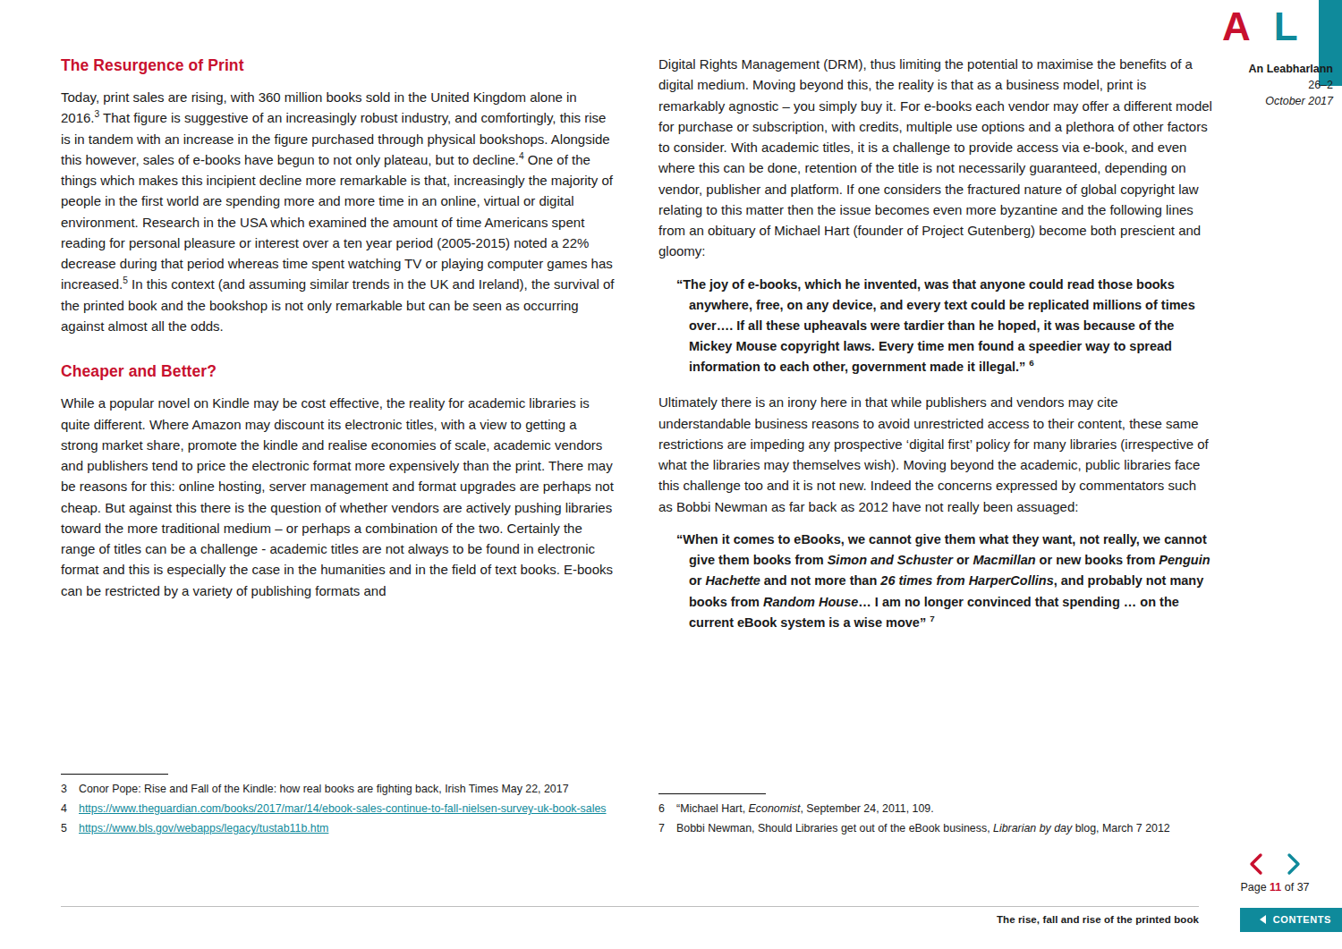The Resurgence of Print
Today, print sales are rising, with 360 million books sold in the United Kingdom alone in 2016.3 That figure is suggestive of an increasingly robust industry, and comfortingly, this rise is in tandem with an increase in the figure purchased through physical bookshops. Alongside this however, sales of e-books have begun to not only plateau, but to decline.4 One of the things which makes this incipient decline more remarkable is that, increasingly the majority of people in the first world are spending more and more time in an online, virtual or digital environment. Research in the USA which examined the amount of time Americans spent reading for personal pleasure or interest over a ten year period (2005-2015) noted a 22% decrease during that period whereas time spent watching TV or playing computer games has increased.5 In this context (and assuming similar trends in the UK and Ireland), the survival of the printed book and the bookshop is not only remarkable but can be seen as occurring against almost all the odds.
Cheaper and Better?
While a popular novel on Kindle may be cost effective, the reality for academic libraries is quite different. Where Amazon may discount its electronic titles, with a view to getting a strong market share, promote the kindle and realise economies of scale, academic vendors and publishers tend to price the electronic format more expensively than the print. There may be reasons for this: online hosting, server management and format upgrades are perhaps not cheap. But against this there is the question of whether vendors are actively pushing libraries toward the more traditional medium – or perhaps a combination of the two. Certainly the range of titles can be a challenge - academic titles are not always to be found in electronic format and this is especially the case in the humanities and in the field of text books. E-books can be restricted by a variety of publishing formats and
3
Conor Pope: Rise and Fall of the Kindle: how real books are fighting back, Irish Times May 22, 2017
4
https://www.theguardian.com/books/2017/mar/14/ebook-sales-continue-to-fall-nielsen-survey-uk-book-sales
5
https://www.bls.gov/webapps/legacy/tustab11b.htm
Digital Rights Management (DRM), thus limiting the potential to maximise the benefits of a digital medium. Moving beyond this, the reality is that as a business model, print is remarkably agnostic – you simply buy it. For e-books each vendor may offer a different model for purchase or subscription, with credits, multiple use options and a plethora of other factors to consider. With academic titles, it is a challenge to provide access via e-book, and even where this can be done, retention of the title is not necessarily guaranteed, depending on vendor, publisher and platform. If one considers the fractured nature of global copyright law relating to this matter then the issue becomes even more byzantine and the following lines from an obituary of Michael Hart (founder of Project Gutenberg) become both prescient and gloomy:
“The joy of e-books, which he invented, was that anyone could read those books anywhere, free, on any device, and every text could be replicated millions of times over…. If all these upheavals were tardier than he hoped, it was because of the Mickey Mouse copyright laws. Every time men found a speedier way to spread information to each other, government made it illegal.” 6
Ultimately there is an irony here in that while publishers and vendors may cite understandable business reasons to avoid unrestricted access to their content, these same restrictions are impeding any prospective ‘digital first’ policy for many libraries (irrespective of what the libraries may themselves wish). Moving beyond the academic, public libraries face this challenge too and it is not new. Indeed the concerns expressed by commentators such as Bobbi Newman as far back as 2012 have not really been assuaged:
“When it comes to eBooks, we cannot give them what they want, not really, we cannot give them books from Simon and Schuster or Macmillan or new books from Penguin or Hachette and not more than 26 times from HarperCollins, and probably not many books from Random House… I am no longer convinced that spending … on the current eBook system is a wise move” 7
6
“Michael Hart, Economist, September 24, 2011, 109.
7
Bobbi Newman, Should Libraries get out of the eBook business, Librarian by day blog, March 7 2012
AL
An Leabharlann
26–2
October 2017
Page 11 of 37
CONTENTS
The rise, fall and rise of the printed book